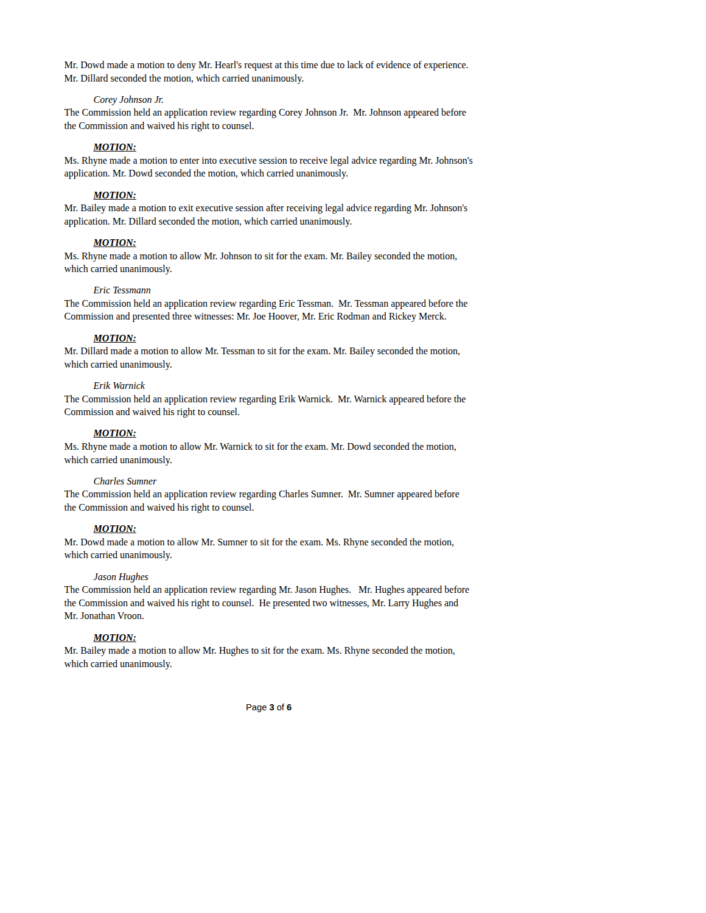Mr. Dowd made a motion to deny Mr. Hearl's request at this time due to lack of evidence of experience. Mr. Dillard seconded the motion, which carried unanimously.
Corey Johnson Jr.
The Commission held an application review regarding Corey Johnson Jr. Mr. Johnson appeared before the Commission and waived his right to counsel.
MOTION:
Ms. Rhyne made a motion to enter into executive session to receive legal advice regarding Mr. Johnson's application. Mr. Dowd seconded the motion, which carried unanimously.
MOTION:
Mr. Bailey made a motion to exit executive session after receiving legal advice regarding Mr. Johnson's application. Mr. Dillard seconded the motion, which carried unanimously.
MOTION:
Ms. Rhyne made a motion to allow Mr. Johnson to sit for the exam. Mr. Bailey seconded the motion, which carried unanimously.
Eric Tessmann
The Commission held an application review regarding Eric Tessman. Mr. Tessman appeared before the Commission and presented three witnesses: Mr. Joe Hoover, Mr. Eric Rodman and Rickey Merck.
MOTION:
Mr. Dillard made a motion to allow Mr. Tessman to sit for the exam. Mr. Bailey seconded the motion, which carried unanimously.
Erik Warnick
The Commission held an application review regarding Erik Warnick. Mr. Warnick appeared before the Commission and waived his right to counsel.
MOTION:
Ms. Rhyne made a motion to allow Mr. Warnick to sit for the exam. Mr. Dowd seconded the motion, which carried unanimously.
Charles Sumner
The Commission held an application review regarding Charles Sumner. Mr. Sumner appeared before the Commission and waived his right to counsel.
MOTION:
Mr. Dowd made a motion to allow Mr. Sumner to sit for the exam. Ms. Rhyne seconded the motion, which carried unanimously.
Jason Hughes
The Commission held an application review regarding Mr. Jason Hughes. Mr. Hughes appeared before the Commission and waived his right to counsel. He presented two witnesses, Mr. Larry Hughes and Mr. Jonathan Vroon.
MOTION:
Mr. Bailey made a motion to allow Mr. Hughes to sit for the exam. Ms. Rhyne seconded the motion, which carried unanimously.
Page 3 of 6